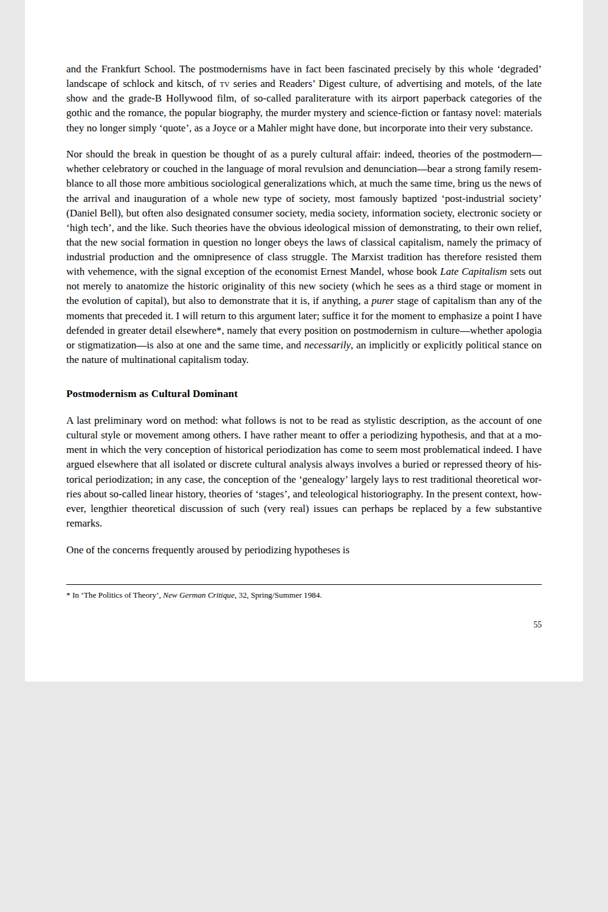and the Frankfurt School. The postmodernisms have in fact been fascinated precisely by this whole ‘degraded’ landscape of schlock and kitsch, of tv series and Readers’ Digest culture, of advertising and motels, of the late show and the grade-B Hollywood film, of so-called paraliterature with its airport paperback categories of the gothic and the romance, the popular biography, the murder mystery and science-fiction or fantasy novel: materials they no longer simply ‘quote’, as a Joyce or a Mahler might have done, but incorporate into their very substance.
Nor should the break in question be thought of as a purely cultural affair: indeed, theories of the postmodern—whether celebratory or couched in the language of moral revulsion and denunciation—bear a strong family resemblance to all those more ambitious sociological generalizations which, at much the same time, bring us the news of the arrival and inauguration of a whole new type of society, most famously baptized ‘post-industrial society’ (Daniel Bell), but often also designated consumer society, media society, information society, electronic society or ‘high tech’, and the like. Such theories have the obvious ideological mission of demonstrating, to their own relief, that the new social formation in question no longer obeys the laws of classical capitalism, namely the primacy of industrial production and the omnipresence of class struggle. The Marxist tradition has therefore resisted them with vehemence, with the signal exception of the economist Ernest Mandel, whose book Late Capitalism sets out not merely to anatomize the historic originality of this new society (which he sees as a third stage or moment in the evolution of capital), but also to demonstrate that it is, if anything, a purer stage of capitalism than any of the moments that preceded it. I will return to this argument later; suffice it for the moment to emphasize a point I have defended in greater detail elsewhere*, namely that every position on postmodernism in culture—whether apologia or stigmatization—is also at one and the same time, and necessarily, an implicitly or explicitly political stance on the nature of multinational capitalism today.
Postmodernism as Cultural Dominant
A last preliminary word on method: what follows is not to be read as stylistic description, as the account of one cultural style or movement among others. I have rather meant to offer a periodizing hypothesis, and that at a moment in which the very conception of historical periodization has come to seem most problematical indeed. I have argued elsewhere that all isolated or discrete cultural analysis always involves a buried or repressed theory of historical periodization; in any case, the conception of the ‘genealogy’ largely lays to rest traditional theoretical worries about so-called linear history, theories of ‘stages’, and teleological historiography. In the present context, however, lengthier theoretical discussion of such (very real) issues can perhaps be replaced by a few substantive remarks.
One of the concerns frequently aroused by periodizing hypotheses is
* In ‘The Politics of Theory’, New German Critique, 32, Spring/Summer 1984.
55